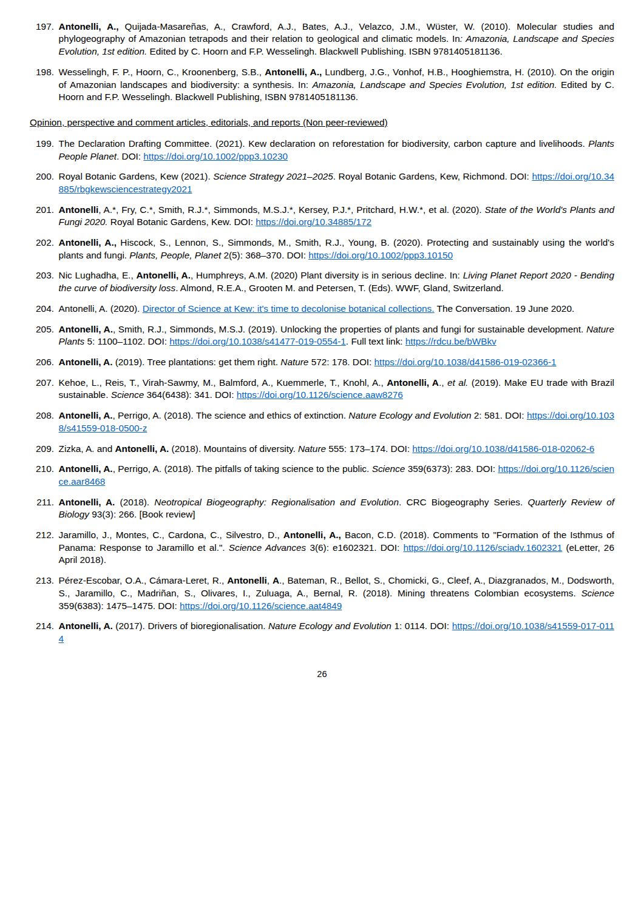197. Antonelli, A., Quijada-Masareñas, A., Crawford, A.J., Bates, A.J., Velazco, J.M., Wüster, W. (2010). Molecular studies and phylogeography of Amazonian tetrapods and their relation to geological and climatic models. In: Amazonia, Landscape and Species Evolution, 1st edition. Edited by C. Hoorn and F.P. Wesselingh. Blackwell Publishing. ISBN 9781405181136.
198. Wesselingh, F. P., Hoorn, C., Kroonenberg, S.B., Antonelli, A., Lundberg, J.G., Vonhof, H.B., Hooghiemstra, H. (2010). On the origin of Amazonian landscapes and biodiversity: a synthesis. In: Amazonia, Landscape and Species Evolution, 1st edition. Edited by C. Hoorn and F.P. Wesselingh. Blackwell Publishing, ISBN 9781405181136.
Opinion, perspective and comment articles, editorials, and reports (Non peer-reviewed)
199. The Declaration Drafting Committee. (2021). Kew declaration on reforestation for biodiversity, carbon capture and livelihoods. Plants People Planet. DOI: https://doi.org/10.1002/ppp3.10230
200. Royal Botanic Gardens, Kew (2021). Science Strategy 2021–2025. Royal Botanic Gardens, Kew, Richmond. DOI: https://doi.org/10.34885/rbgkewsciencestrategy2021
201. Antonelli, A.*, Fry, C.*, Smith, R.J.*, Simmonds, M.S.J.*, Kersey, P.J.*, Pritchard, H.W.*, et al. (2020). State of the World's Plants and Fungi 2020. Royal Botanic Gardens, Kew. DOI: https://doi.org/10.34885/172
202. Antonelli, A., Hiscock, S., Lennon, S., Simmonds, M., Smith, R.J., Young, B. (2020). Protecting and sustainably using the world's plants and fungi. Plants, People, Planet 2(5): 368–370. DOI: https://doi.org/10.1002/ppp3.10150
203. Nic Lughadha, E., Antonelli, A., Humphreys, A.M. (2020) Plant diversity is in serious decline. In: Living Planet Report 2020 - Bending the curve of biodiversity loss. Almond, R.E.A., Grooten M. and Petersen, T. (Eds). WWF, Gland, Switzerland.
204. Antonelli, A. (2020). Director of Science at Kew: it's time to decolonise botanical collections. The Conversation. 19 June 2020.
205. Antonelli, A., Smith, R.J., Simmonds, M.S.J. (2019). Unlocking the properties of plants and fungi for sustainable development. Nature Plants 5: 1100–1102. DOI: https://doi.org/10.1038/s41477-019-0554-1. Full text link: https://rdcu.be/bWBkv
206. Antonelli, A. (2019). Tree plantations: get them right. Nature 572: 178. DOI: https://doi.org/10.1038/d41586-019-02366-1
207. Kehoe, L., Reis, T., Virah-Sawmy, M., Balmford, A., Kuemmerle, T., Knohl, A., Antonelli, A., et al. (2019). Make EU trade with Brazil sustainable. Science 364(6438): 341. DOI: https://doi.org/10.1126/science.aaw8276
208. Antonelli, A., Perrigo, A. (2018). The science and ethics of extinction. Nature Ecology and Evolution 2: 581. DOI: https://doi.org/10.1038/s41559-018-0500-z
209. Zizka, A. and Antonelli, A. (2018). Mountains of diversity. Nature 555: 173–174. DOI: https://doi.org/10.1038/d41586-018-02062-6
210. Antonelli, A., Perrigo, A. (2018). The pitfalls of taking science to the public. Science 359(6373): 283. DOI: https://doi.org/10.1126/science.aar8468
211. Antonelli, A. (2018). Neotropical Biogeography: Regionalisation and Evolution. CRC Biogeography Series. Quarterly Review of Biology 93(3): 266. [Book review]
212. Jaramillo, J., Montes, C., Cardona, C., Silvestro, D., Antonelli, A., Bacon, C.D. (2018). Comments to "Formation of the Isthmus of Panama: Response to Jaramillo et al.". Science Advances 3(6): e1602321. DOI: https://doi.org/10.1126/sciadv.1602321 (eLetter, 26 April 2018).
213. Pérez-Escobar, O.A., Cámara-Leret, R., Antonelli, A., Bateman, R., Bellot, S., Chomicki, G., Cleef, A., Diazgranados, M., Dodsworth, S., Jaramillo, C., Madriñan, S., Olivares, I., Zuluaga, A., Bernal, R. (2018). Mining threatens Colombian ecosystems. Science 359(6383): 1475–1475. DOI: https://doi.org/10.1126/science.aat4849
214. Antonelli, A. (2017). Drivers of bioregionalisation. Nature Ecology and Evolution 1: 0114. DOI: https://doi.org/10.1038/s41559-017-0114
26